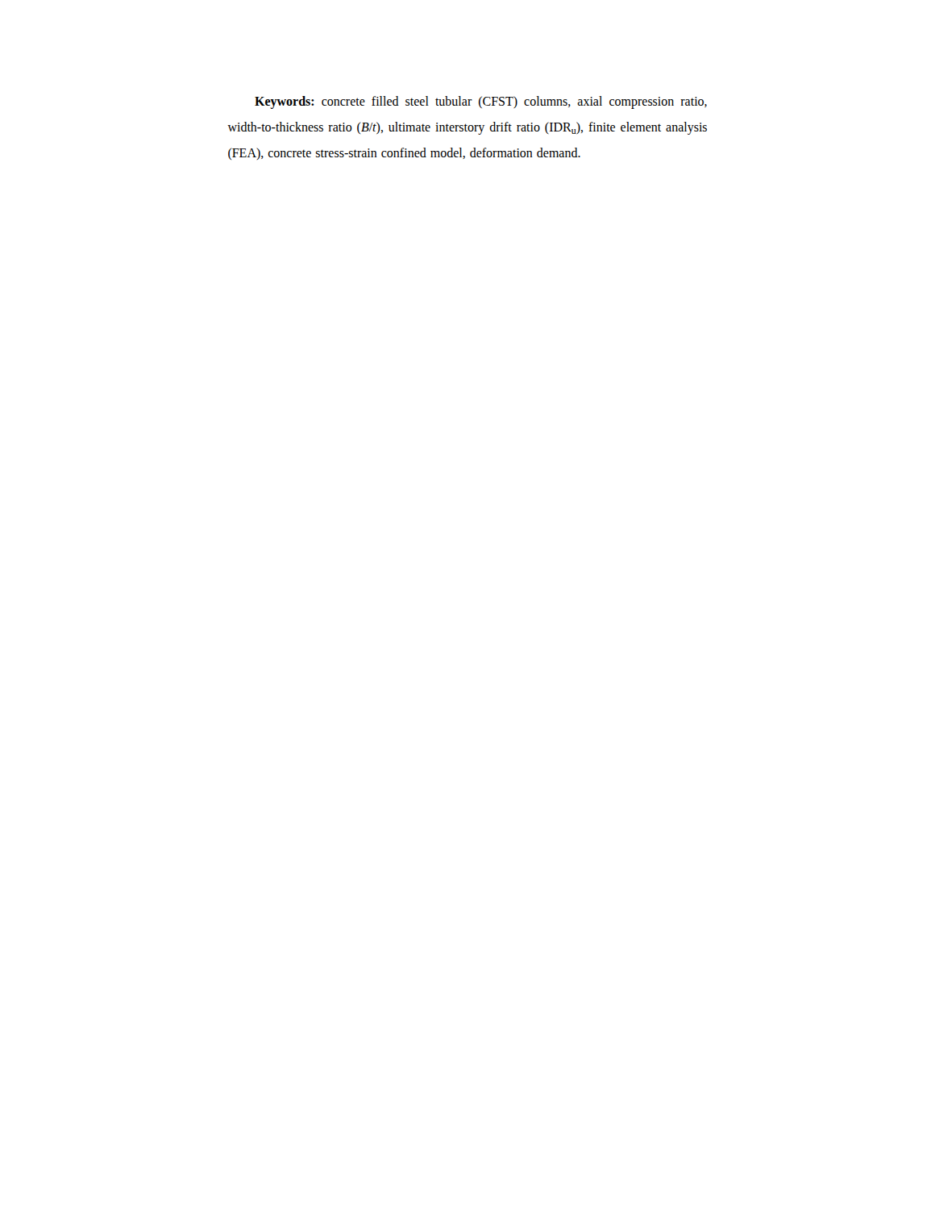Keywords: concrete filled steel tubular (CFST) columns, axial compression ratio, width-to-thickness ratio (B/t), ultimate interstory drift ratio (IDRu), finite element analysis (FEA), concrete stress-strain confined model, deformation demand.